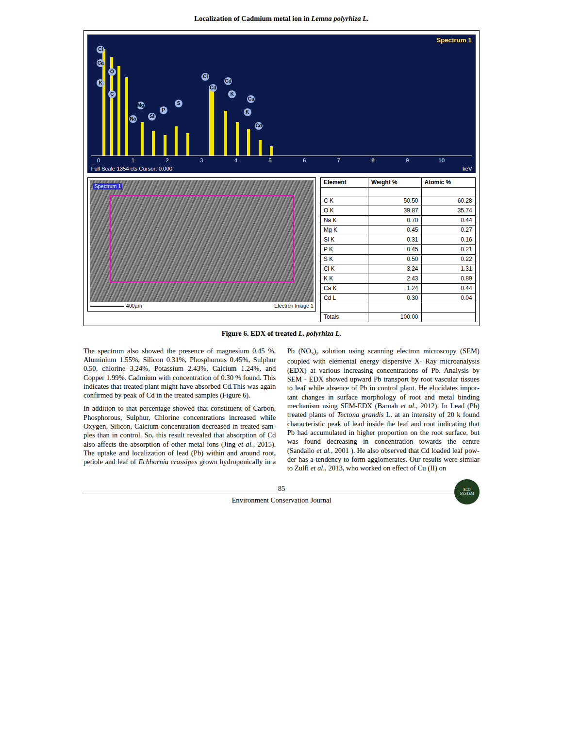Localization of Cadmium metal ion in Lemna polyrhiza L.
Spectrum 1
Cl
Ca
O
K
C
Mg
Na
Si
P
S
Cl
Cd
Cd
K
Ca
K
Cd
0 1 2 3 4 5 6 7 8 9 10
Full Scale 1354 cts Cursor: 0.000 keV
Spectrum 1
400µm Electron Image 1
| Element | Weight % | Atomic % |
| --- | --- | --- |
| C K | 50.50 | 60.28 |
| O K | 39.87 | 35.74 |
| Na K | 0.70 | 0.44 |
| Mg K | 0.45 | 0.27 |
| Si K | 0.31 | 0.16 |
| P K | 0.45 | 0.21 |
| S K | 0.50 | 0.22 |
| Cl K | 3.24 | 1.31 |
| K K | 2.43 | 0.89 |
| Ca K | 1.24 | 0.44 |
| Cd L | 0.30 | 0.04 |
| Totals | 100.00 | |
Figure 6. EDX of treated L. polyrhiza L.
The spectrum also showed the presence of magnesium 0.45 %, Aluminium 1.55%, Silicon 0.31%, Phosphorous 0.45%, Sulphur 0.50, chlorine 3.24%, Potassium 2.43%, Calcium 1.24%, and Copper 1.99%. Cadmium with concentration of 0.30 % found. This indicates that treated plant might have absorbed Cd.This was again confirmed by peak of Cd in the treated samples (Figure 6).
In addition to that percentage showed that constituent of Carbon, Phosphorous, Sulphur, Chlorine concentrations increased while Oxygen, Silicon, Calcium concentration decreased in treated samples than in control. So, this result revealed that absorption of Cd also affects the absorption of other metal ions (Jing et al., 2015). The uptake and localization of lead (Pb) within and around root, petiole and leaf of Echhornia crassipes grown hydroponically in a Pb (NO3)2 solution using scanning electron microscopy (SEM) coupled with elemental energy dispersive X- Ray microanalysis (EDX) at various increasing concentrations of Pb. Analysis by SEM - EDX showed upward Pb transport by root vascular tissues to leaf while absence of Pb in control plant. He elucidates important changes in surface morphology of root and metal binding mechanism using SEM-EDX (Baruah et al., 2012). In Lead (Pb) treated plants of Tectona grandis L. at an intensity of 20 k found characteristic peak of lead inside the leaf and root indicating that Pb had accumulated in higher proportion on the root surface, but was found decreasing in concentration towards the centre (Sandalio et al., 2001 ). He also observed that Cd loaded leaf powder has a tendency to form agglomerates. Our results were similar to Zulfi et al., 2013, who worked on effect of Cu (II) on
85
Environment Conservation Journal
ECO
SYSTEM